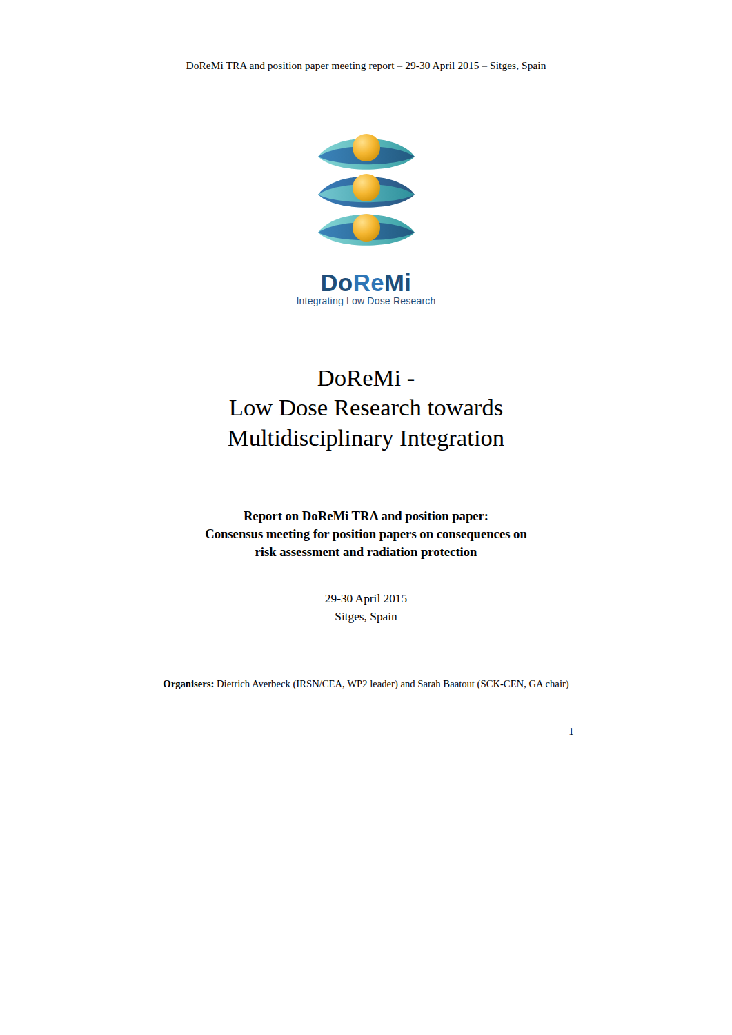DoReMi TRA and position paper meeting report – 29-30 April 2015 – Sitges, Spain
Do Re Mi
Integrating Low Dose Research
DoReMi -
Low Dose Research towards
Multidisciplinary Integration
Report on DoReMi TRA and position paper:
Consensus meeting for position papers on consequences on
risk assessment and radiation protection
29-30 April 2015
Sitges, Spain
Organisers: Dietrich Averbeck (IRSN/CEA, WP2 leader) and Sarah Baatout (SCK-CEN, GA chair)
1